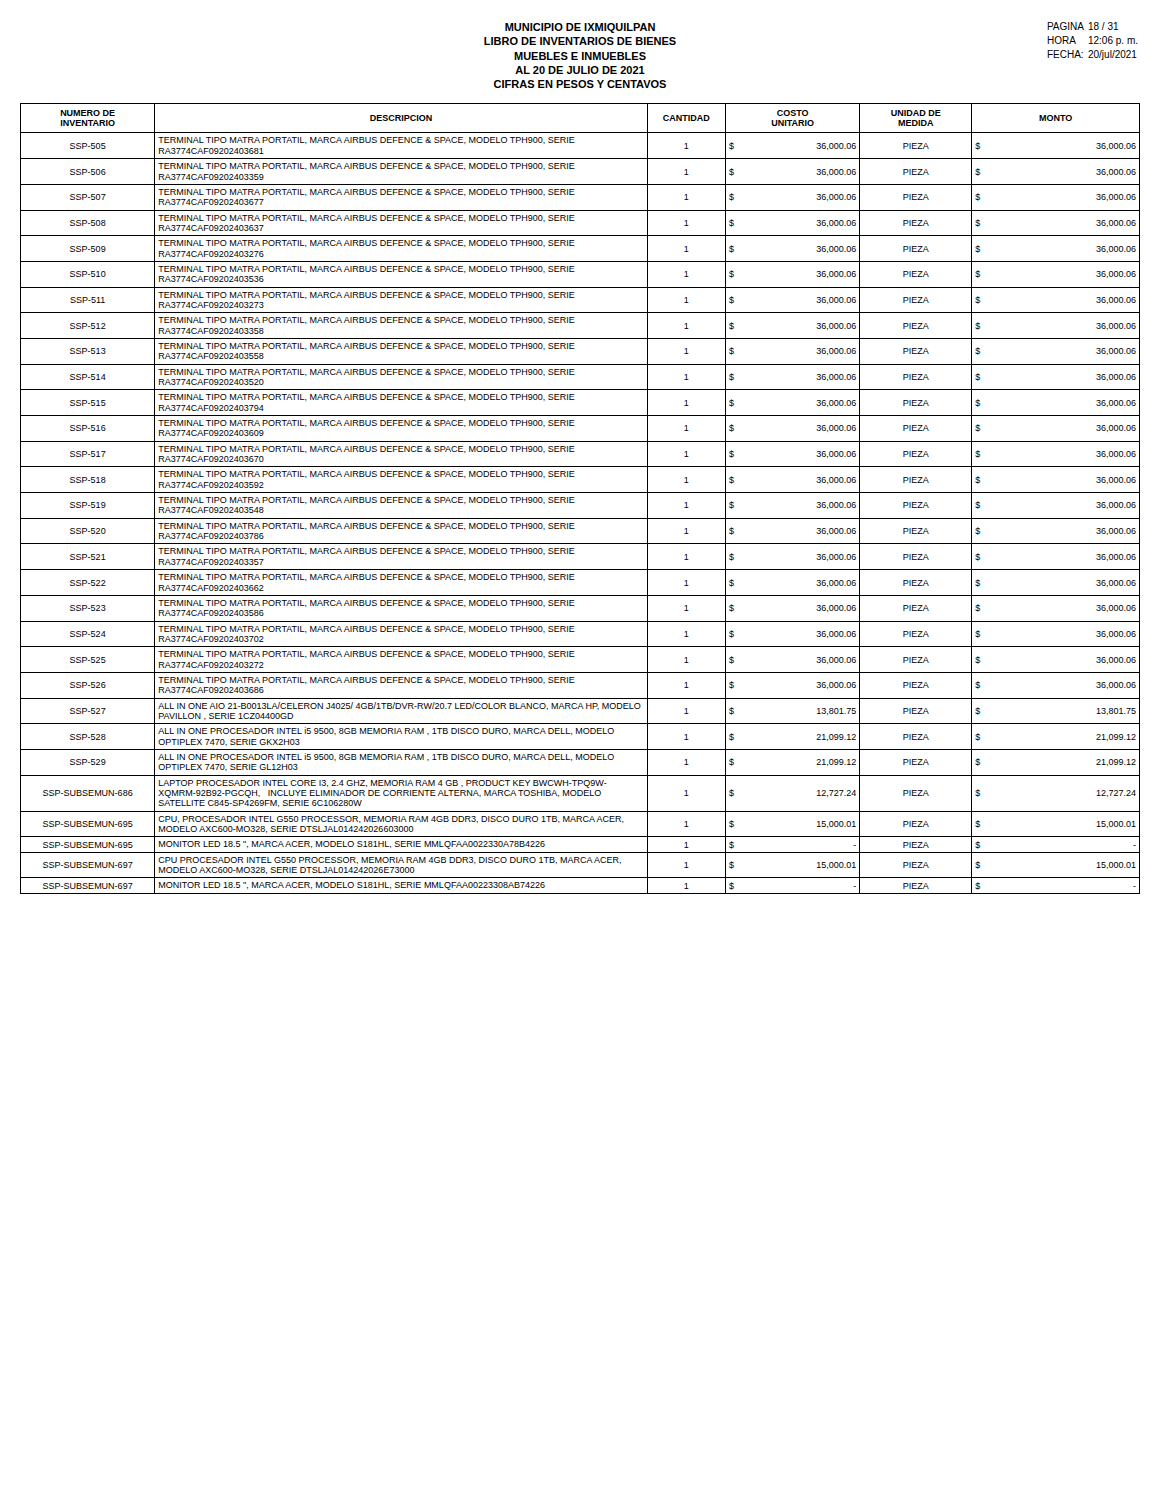| PAGINA | 18 / 31 |
| HORA | 12:06 p. m. |
| FECHA: | 20/jul/2021 |
MUNICIPIO DE IXMIQUILPAN
LIBRO DE INVENTARIOS DE BIENES
MUEBLES E INMUEBLES
AL 20 DE JULIO DE 2021
CIFRAS EN PESOS Y CENTAVOS
| NUMERO DE INVENTARIO | DESCRIPCION | CANTIDAD | COSTO UNITARIO | UNIDAD DE MEDIDA | MONTO |
| --- | --- | --- | --- | --- | --- |
| SSP-505 | TERMINAL TIPO MATRA PORTATIL, MARCA AIRBUS DEFENCE & SPACE, MODELO TPH900, SERIE RA3774CAF09202403681 | 1 | $ 36,000.06 | PIEZA | $ 36,000.06 |
| SSP-506 | TERMINAL TIPO MATRA PORTATIL, MARCA AIRBUS DEFENCE & SPACE, MODELO TPH900, SERIE RA3774CAF09202403359 | 1 | $ 36,000.06 | PIEZA | $ 36,000.06 |
| SSP-507 | TERMINAL TIPO MATRA PORTATIL, MARCA AIRBUS DEFENCE & SPACE, MODELO TPH900, SERIE RA3774CAF09202403677 | 1 | $ 36,000.06 | PIEZA | $ 36,000.06 |
| SSP-508 | TERMINAL TIPO MATRA PORTATIL, MARCA AIRBUS DEFENCE & SPACE, MODELO TPH900, SERIE RA3774CAF09202403637 | 1 | $ 36,000.06 | PIEZA | $ 36,000.06 |
| SSP-509 | TERMINAL TIPO MATRA PORTATIL, MARCA AIRBUS DEFENCE & SPACE, MODELO TPH900, SERIE RA3774CAF09202403276 | 1 | $ 36,000.06 | PIEZA | $ 36,000.06 |
| SSP-510 | TERMINAL TIPO MATRA PORTATIL, MARCA AIRBUS DEFENCE & SPACE, MODELO TPH900, SERIE RA3774CAF09202403536 | 1 | $ 36,000.06 | PIEZA | $ 36,000.06 |
| SSP-511 | TERMINAL TIPO MATRA PORTATIL, MARCA AIRBUS DEFENCE & SPACE, MODELO TPH900, SERIE RA3774CAF09202403273 | 1 | $ 36,000.06 | PIEZA | $ 36,000.06 |
| SSP-512 | TERMINAL TIPO MATRA PORTATIL, MARCA AIRBUS DEFENCE & SPACE, MODELO TPH900, SERIE RA3774CAF09202403358 | 1 | $ 36,000.06 | PIEZA | $ 36,000.06 |
| SSP-513 | TERMINAL TIPO MATRA PORTATIL, MARCA AIRBUS DEFENCE & SPACE, MODELO TPH900, SERIE RA3774CAF09202403558 | 1 | $ 36,000.06 | PIEZA | $ 36,000.06 |
| SSP-514 | TERMINAL TIPO MATRA PORTATIL, MARCA AIRBUS DEFENCE & SPACE, MODELO TPH900, SERIE RA3774CAF09202403520 | 1 | $ 36,000.06 | PIEZA | $ 36,000.06 |
| SSP-515 | TERMINAL TIPO MATRA PORTATIL, MARCA AIRBUS DEFENCE & SPACE, MODELO TPH900, SERIE RA3774CAF09202403794 | 1 | $ 36,000.06 | PIEZA | $ 36,000.06 |
| SSP-516 | TERMINAL TIPO MATRA PORTATIL, MARCA AIRBUS DEFENCE & SPACE, MODELO TPH900, SERIE RA3774CAF09202403609 | 1 | $ 36,000.06 | PIEZA | $ 36,000.06 |
| SSP-517 | TERMINAL TIPO MATRA PORTATIL, MARCA AIRBUS DEFENCE & SPACE, MODELO TPH900, SERIE RA3774CAF09202403670 | 1 | $ 36,000.06 | PIEZA | $ 36,000.06 |
| SSP-518 | TERMINAL TIPO MATRA PORTATIL, MARCA AIRBUS DEFENCE & SPACE, MODELO TPH900, SERIE RA3774CAF09202403592 | 1 | $ 36,000.06 | PIEZA | $ 36,000.06 |
| SSP-519 | TERMINAL TIPO MATRA PORTATIL, MARCA AIRBUS DEFENCE & SPACE, MODELO TPH900, SERIE RA3774CAF09202403548 | 1 | $ 36,000.06 | PIEZA | $ 36,000.06 |
| SSP-520 | TERMINAL TIPO MATRA PORTATIL, MARCA AIRBUS DEFENCE & SPACE, MODELO TPH900, SERIE RA3774CAF09202403786 | 1 | $ 36,000.06 | PIEZA | $ 36,000.06 |
| SSP-521 | TERMINAL TIPO MATRA PORTATIL, MARCA AIRBUS DEFENCE & SPACE, MODELO TPH900, SERIE RA3774CAF09202403357 | 1 | $ 36,000.06 | PIEZA | $ 36,000.06 |
| SSP-522 | TERMINAL TIPO MATRA PORTATIL, MARCA AIRBUS DEFENCE & SPACE, MODELO TPH900, SERIE RA3774CAF09202403662 | 1 | $ 36,000.06 | PIEZA | $ 36,000.06 |
| SSP-523 | TERMINAL TIPO MATRA PORTATIL, MARCA AIRBUS DEFENCE & SPACE, MODELO TPH900, SERIE RA3774CAF09202403586 | 1 | $ 36,000.06 | PIEZA | $ 36,000.06 |
| SSP-524 | TERMINAL TIPO MATRA PORTATIL, MARCA AIRBUS DEFENCE & SPACE, MODELO TPH900, SERIE RA3774CAF09202403702 | 1 | $ 36,000.06 | PIEZA | $ 36,000.06 |
| SSP-525 | TERMINAL TIPO MATRA PORTATIL, MARCA AIRBUS DEFENCE & SPACE, MODELO TPH900, SERIE RA3774CAF09202403272 | 1 | $ 36,000.06 | PIEZA | $ 36,000.06 |
| SSP-526 | TERMINAL TIPO MATRA PORTATIL, MARCA AIRBUS DEFENCE & SPACE, MODELO TPH900, SERIE RA3774CAF09202403686 | 1 | $ 36,000.06 | PIEZA | $ 36,000.06 |
| SSP-527 | ALL IN ONE AIO 21-B0013LA/CELERON J4025/ 4GB/1TB/DVR-RW/20.7 LED/COLOR BLANCO, MARCA HP, MODELO PAVILLON , SERIE 1CZ04400GD | 1 | $ 13,801.75 | PIEZA | $ 13,801.75 |
| SSP-528 | ALL IN ONE PROCESADOR INTEL i5 9500, 8GB MEMORIA RAM , 1TB DISCO DURO, MARCA DELL, MODELO OPTIPLEX 7470, SERIE GKX2H03 | 1 | $ 21,099.12 | PIEZA | $ 21,099.12 |
| SSP-529 | ALL IN ONE PROCESADOR INTEL i5 9500, 8GB MEMORIA RAM , 1TB DISCO DURO, MARCA DELL, MODELO OPTIPLEX 7470, SERIE GL12H03 | 1 | $ 21,099.12 | PIEZA | $ 21,099.12 |
| SSP-SUBSEMUN-686 | LAPTOP PROCESADOR INTEL CORE I3, 2.4 GHZ, MEMORIA RAM 4 GB , PRODUCT KEY BWCWH-TPQ9W-XQMRM-92B92-PGCQH, INCLUYE ELIMINADOR DE CORRIENTE ALTERNA, MARCA TOSHIBA, MODELO SATELLITE C845-SP4269FM, SERIE 6C106280W | 1 | $ 12,727.24 | PIEZA | $ 12,727.24 |
| SSP-SUBSEMUN-695 | CPU, PROCESADOR INTEL G550 PROCESSOR, MEMORIA RAM 4GB DDR3, DISCO DURO 1TB, MARCA ACER, MODELO AXC600-MO328, SERIE DTSLJAL014242026603000 | 1 | $ 15,000.01 | PIEZA | $ 15,000.01 |
| SSP-SUBSEMUN-695 | MONITOR LED 18.5 ", MARCA ACER, MODELO S181HL, SERIE MMLQFAA0022330A78B4226 | 1 | $ - | PIEZA | $ - |
| SSP-SUBSEMUN-697 | CPU PROCESADOR INTEL G550 PROCESSOR, MEMORIA RAM 4GB DDR3, DISCO DURO 1TB, MARCA ACER, MODELO AXC600-MO328, SERIE DTSLJAL014242026E73000 | 1 | $ 15,000.01 | PIEZA | $ 15,000.01 |
| SSP-SUBSEMUN-697 | MONITOR LED 18.5 ", MARCA ACER, MODELO S181HL, SERIE MMLQFAA00223308AB74226 | 1 | $ - | PIEZA | $ - |